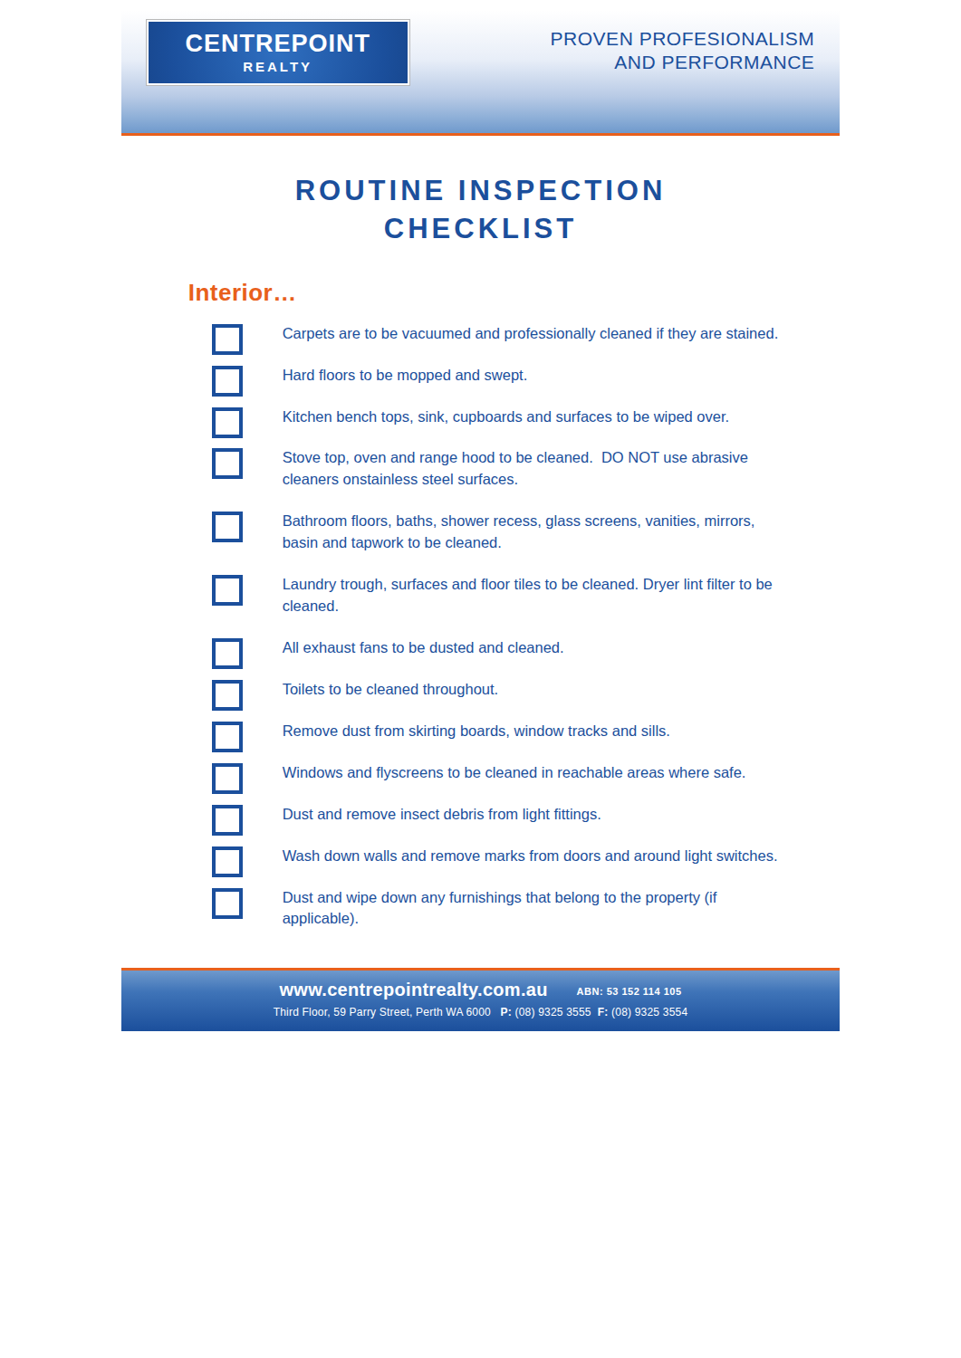CENTREPOINT REALTY
PROVEN PROFESIONALISM
AND PERFORMANCE
ROUTINE INSPECTION
CHECKLIST
Interior…
Carpets are to be vacuumed and professionally cleaned if they are stained.
Hard floors to be mopped and swept.
Kitchen bench tops, sink, cupboards and surfaces to be wiped over.
Stove top, oven and range hood to be cleaned. DO NOT use abrasive cleaners onstainless steel surfaces.
Bathroom floors, baths, shower recess, glass screens, vanities, mirrors, basin and tapwork to be cleaned.
Laundry trough, surfaces and floor tiles to be cleaned. Dryer lint filter to be cleaned.
All exhaust fans to be dusted and cleaned.
Toilets to be cleaned throughout.
Remove dust from skirting boards, window tracks and sills.
Windows and flyscreens to be cleaned in reachable areas where safe.
Dust and remove insect debris from light fittings.
Wash down walls and remove marks from doors and around light switches.
Dust and wipe down any furnishings that belong to the property (if applicable).
www.centrepointrealty.com.au ABN: 53 152 114 105
Third Floor, 59 Parry Street, Perth WA 6000 P: (08) 9325 3555 F: (08) 9325 3554